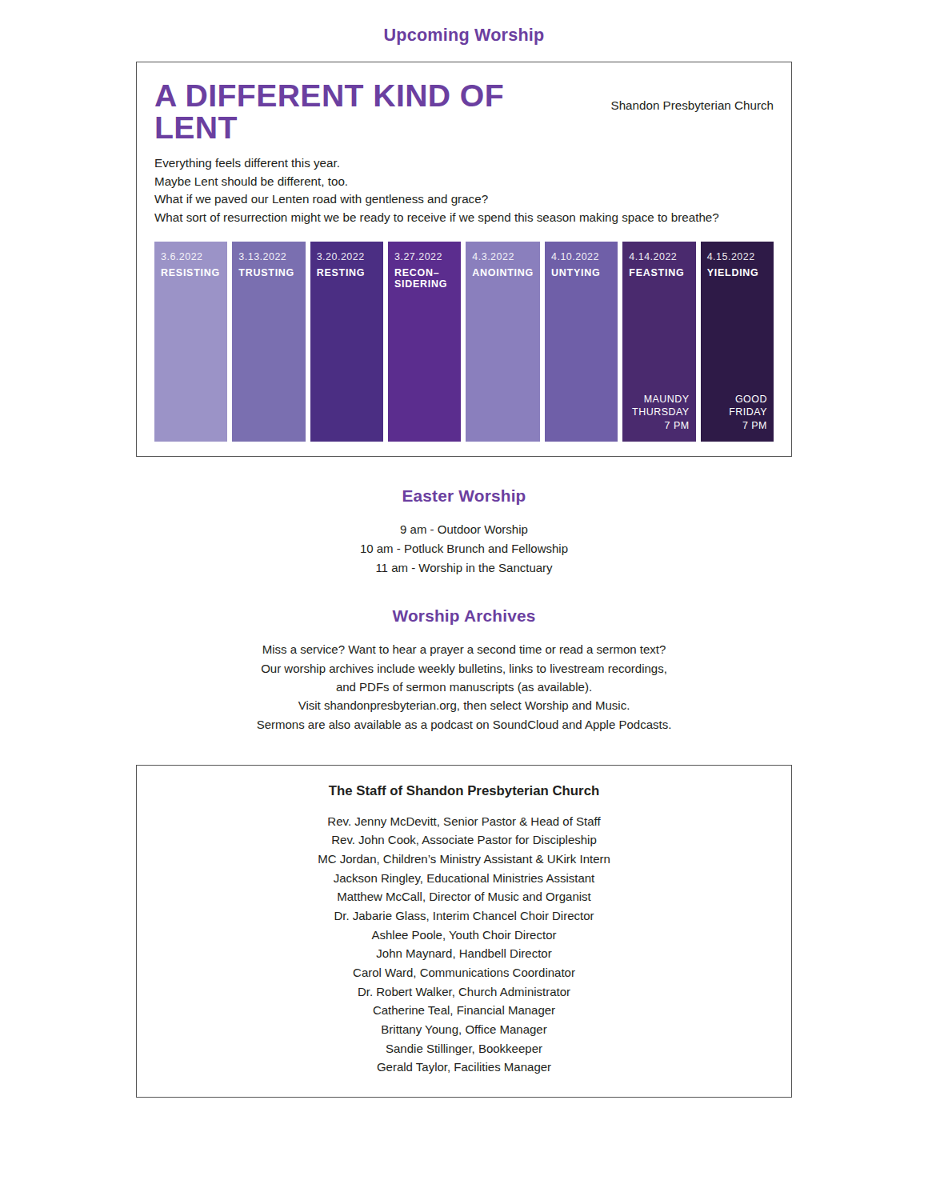Upcoming Worship
A Different Kind of Lent
Shandon Presbyterian Church
Everything feels different this year.
Maybe Lent should be different, too.
What if we paved our Lenten road with gentleness and grace?
What sort of resurrection might we be ready to receive if we spend this season making space to breathe?
3.6.2022 RESISTING
3.13.2022 TRUSTING
3.20.2022 RESTING
3.27.2022 RECON–
SIDERING
4.3.2022 ANOINTING
4.10.2022 UNTYING
4.14.2022 FEASTING MAUNDY
THURSDAY
7 PM
4.15.2022 YIELDING GOOD
FRIDAY
7 PM
Easter Worship
9 am - Outdoor Worship
10 am - Potluck Brunch and Fellowship
11 am - Worship in the Sanctuary
Worship Archives
Miss a service? Want to hear a prayer a second time or read a sermon text?
Our worship archives include weekly bulletins, links to livestream recordings,
and PDFs of sermon manuscripts (as available).
Visit shandonpresbyterian.org, then select Worship and Music.
Sermons are also available as a podcast on SoundCloud and Apple Podcasts.
The Staff of Shandon Presbyterian Church
Rev. Jenny McDevitt, Senior Pastor & Head of Staff
Rev. John Cook, Associate Pastor for Discipleship
MC Jordan, Children’s Ministry Assistant & UKirk Intern
Jackson Ringley, Educational Ministries Assistant
Matthew McCall, Director of Music and Organist
Dr. Jabarie Glass, Interim Chancel Choir Director
Ashlee Poole, Youth Choir Director
John Maynard, Handbell Director
Carol Ward, Communications Coordinator
Dr. Robert Walker, Church Administrator
Catherine Teal, Financial Manager
Brittany Young, Office Manager
Sandie Stillinger, Bookkeeper
Gerald Taylor, Facilities Manager